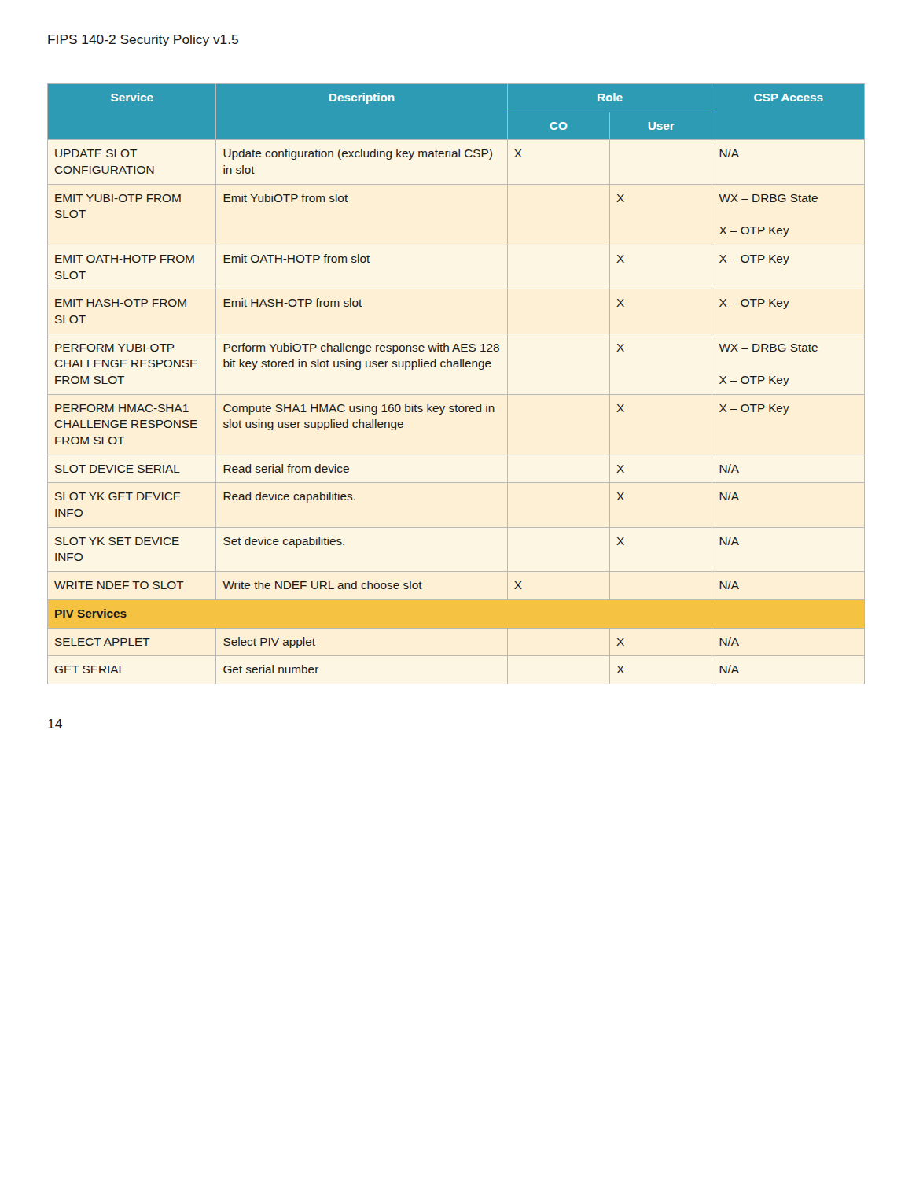FIPS 140-2 Security Policy v1.5
| Service | Description | Role | CSP Access |
| --- | --- | --- | --- |
| CO | User |
| UPDATE SLOT CONFIGURATION | Update configuration (excluding key material CSP) in slot | X | | N/A |
| EMIT YUBI-OTP FROM SLOT | Emit YubiOTP from slot | | X | WX – DRBG State X – OTP Key |
| EMIT OATH-HOTP FROM SLOT | Emit OATH-HOTP from slot | | X | X – OTP Key |
| EMIT HASH-OTP FROM SLOT | Emit HASH-OTP from slot | | X | X – OTP Key |
| PERFORM YUBI-OTP CHALLENGE RESPONSE FROM SLOT | Perform YubiOTP challenge response with AES 128 bit key stored in slot using user supplied challenge | | X | WX – DRBG State X – OTP Key |
| PERFORM HMAC-SHA1 CHALLENGE RESPONSE FROM SLOT | Compute SHA1 HMAC using 160 bits key stored in slot using user supplied challenge | | X | X – OTP Key |
| SLOT DEVICE SERIAL | Read serial from device | | X | N/A |
| SLOT YK GET DEVICE INFO | Read device capabilities. | | X | N/A |
| SLOT YK SET DEVICE INFO | Set device capabilities. | | X | N/A |
| WRITE NDEF TO SLOT | Write the NDEF URL and choose slot | X | | N/A |
| PIV Services |
| SELECT APPLET | Select PIV applet | | X | N/A |
| GET SERIAL | Get serial number | | X | N/A |
14